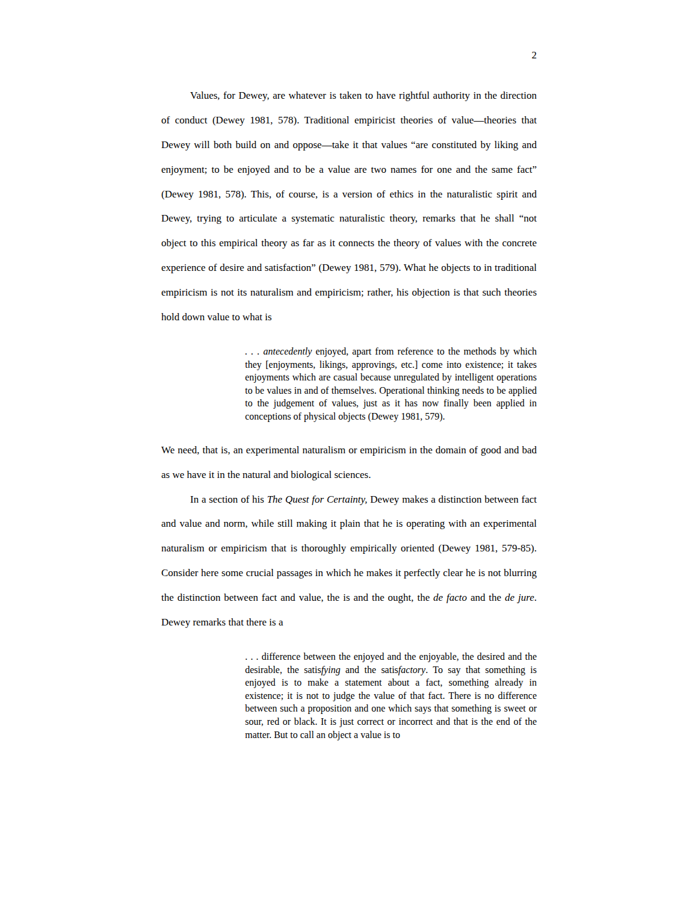2
Values, for Dewey, are whatever is taken to have rightful authority in the direction of conduct (Dewey 1981, 578). Traditional empiricist theories of value—theories that Dewey will both build on and oppose—take it that values “are constituted by liking and enjoyment; to be enjoyed and to be a value are two names for one and the same fact” (Dewey 1981, 578). This, of course, is a version of ethics in the naturalistic spirit and Dewey, trying to articulate a systematic naturalistic theory, remarks that he shall “not object to this empirical theory as far as it connects the theory of values with the concrete experience of desire and satisfaction” (Dewey 1981, 579). What he objects to in traditional empiricism is not its naturalism and empiricism; rather, his objection is that such theories hold down value to what is
. . . antecedently enjoyed, apart from reference to the methods by which they [enjoyments, likings, approvings, etc.] come into existence; it takes enjoyments which are casual because unregulated by intelligent operations to be values in and of themselves. Operational thinking needs to be applied to the judgement of values, just as it has now finally been applied in conceptions of physical objects (Dewey 1981, 579).
We need, that is, an experimental naturalism or empiricism in the domain of good and bad as we have it in the natural and biological sciences.
In a section of his The Quest for Certainty, Dewey makes a distinction between fact and value and norm, while still making it plain that he is operating with an experimental naturalism or empiricism that is thoroughly empirically oriented (Dewey 1981, 579-85). Consider here some crucial passages in which he makes it perfectly clear he is not blurring the distinction between fact and value, the is and the ought, the de facto and the de jure. Dewey remarks that there is a
. . . difference between the enjoyed and the enjoyable, the desired and the desirable, the satisfying and the satisfactory. To say that something is enjoyed is to make a statement about a fact, something already in existence; it is not to judge the value of that fact. There is no difference between such a proposition and one which says that something is sweet or sour, red or black. It is just correct or incorrect and that is the end of the matter. But to call an object a value is to